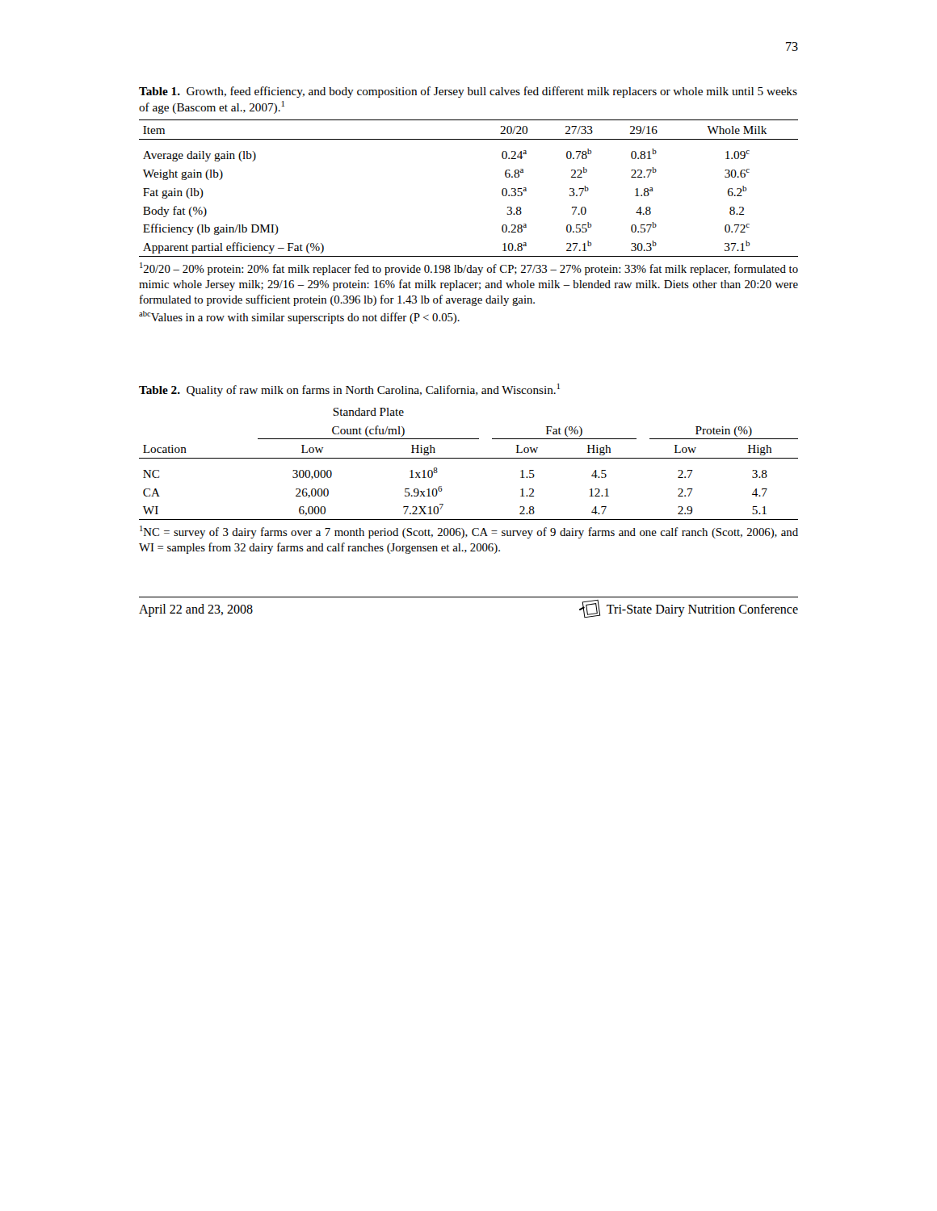73
Table 1. Growth, feed efficiency, and body composition of Jersey bull calves fed different milk replacers or whole milk until 5 weeks of age (Bascom et al., 2007).1
| Item | 20/20 | 27/33 | 29/16 | Whole Milk |
| --- | --- | --- | --- | --- |
| Average daily gain (lb) | 0.24 a | 0.78 b | 0.81 b | 1.09 c |
| Weight gain (lb) | 6.8 a | 22 b | 22.7 b | 30.6 c |
| Fat gain (lb) | 0.35 a | 3.7 b | 1.8 a | 6.2 b |
| Body fat (%) | 3.8 | 7.0 | 4.8 | 8.2 |
| Efficiency (lb gain/lb DMI) | 0.28 a | 0.55 b | 0.57 b | 0.72 c |
| Apparent partial efficiency – Fat (%) | 10.8 a | 27.1 b | 30.3 b | 37.1 b |
120/20 – 20% protein: 20% fat milk replacer fed to provide 0.198 lb/day of CP; 27/33 – 27% protein: 33% fat milk replacer, formulated to mimic whole Jersey milk; 29/16 – 29% protein: 16% fat milk replacer; and whole milk – blended raw milk. Diets other than 20:20 were formulated to provide sufficient protein (0.396 lb) for 1.43 lb of average daily gain.
abcValues in a row with similar superscripts do not differ (P < 0.05).
Table 2. Quality of raw milk on farms in North Carolina, California, and Wisconsin.1
| | Standard Plate | | | | | |
| --- | --- | --- | --- | --- | --- | --- |
| | Count (cfu/ml) | | Fat (%) | | Protein (%) |
| Location | Low | High | | Low | High | | Low | High |
| NC | 300,000 | 1x10 8 | | 1.5 | 4.5 | | 2.7 | 3.8 |
| CA | 26,000 | 5.9x10 6 | | 1.2 | 12.1 | | 2.7 | 4.7 |
| WI | 6,000 | 7.2X10 7 | | 2.8 | 4.7 | | 2.9 | 5.1 |
1NC = survey of 3 dairy farms over a 7 month period (Scott, 2006), CA = survey of 9 dairy farms and one calf ranch (Scott, 2006), and WI = samples from 32 dairy farms and calf ranches (Jorgensen et al., 2006).
April 22 and 23, 2008
Tri-State Dairy Nutrition Conference